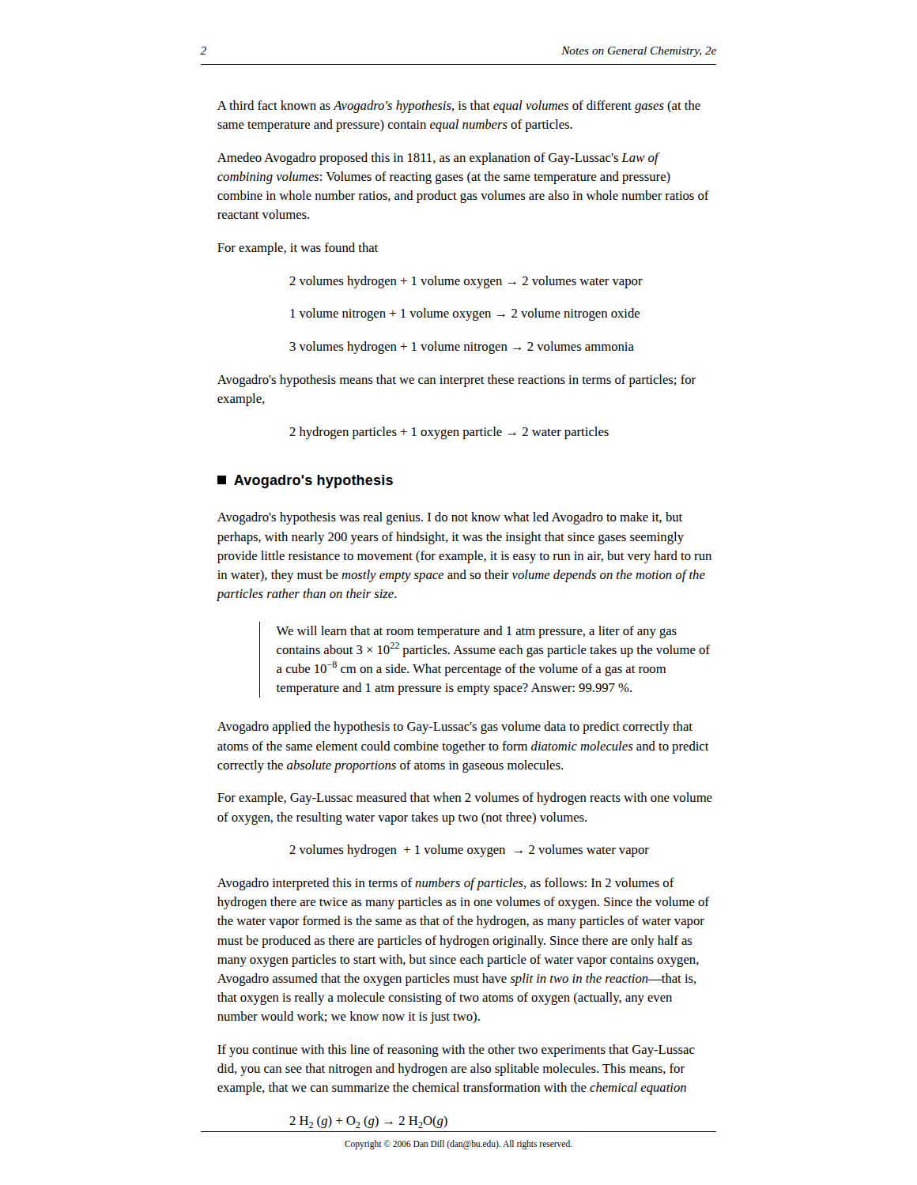2 Notes on General Chemistry, 2e
A third fact known as Avogadro's hypothesis, is that equal volumes of different gases (at the same temperature and pressure) contain equal numbers of particles.
Amedeo Avogadro proposed this in 1811, as an explanation of Gay-Lussac's Law of combining volumes: Volumes of reacting gases (at the same temperature and pressure) combine in whole number ratios, and product gas volumes are also in whole number ratios of reactant volumes.
For example, it was found that
2 volumes hydrogen + 1 volume oxygen → 2 volumes water vapor
1 volume nitrogen + 1 volume oxygen → 2 volume nitrogen oxide
3 volumes hydrogen + 1 volume nitrogen → 2 volumes ammonia
Avogadro's hypothesis means that we can interpret these reactions in terms of particles; for example,
2 hydrogen particles + 1 oxygen particle → 2 water particles
Avogadro's hypothesis
Avogadro's hypothesis was real genius. I do not know what led Avogadro to make it, but perhaps, with nearly 200 years of hindsight, it was the insight that since gases seemingly provide little resistance to movement (for example, it is easy to run in air, but very hard to run in water), they must be mostly empty space and so their volume depends on the motion of the particles rather than on their size.
We will learn that at room temperature and 1 atm pressure, a liter of any gas contains about 3 × 1022 particles. Assume each gas particle takes up the volume of a cube 10−8 cm on a side. What percentage of the volume of a gas at room temperature and 1 atm pressure is empty space? Answer: 99.997 %.
Avogadro applied the hypothesis to Gay-Lussac's gas volume data to predict correctly that atoms of the same element could combine together to form diatomic molecules and to predict correctly the absolute proportions of atoms in gaseous molecules.
For example, Gay-Lussac measured that when 2 volumes of hydrogen reacts with one volume of oxygen, the resulting water vapor takes up two (not three) volumes.
2 volumes hydrogen + 1 volume oxygen → 2 volumes water vapor
Avogadro interpreted this in terms of numbers of particles, as follows: In 2 volumes of hydrogen there are twice as many particles as in one volumes of oxygen. Since the volume of the water vapor formed is the same as that of the hydrogen, as many particles of water vapor must be produced as there are particles of hydrogen originally. Since there are only half as many oxygen particles to start with, but since each particle of water vapor contains oxygen, Avogadro assumed that the oxygen particles must have split in two in the reaction—that is, that oxygen is really a molecule consisting of two atoms of oxygen (actually, any even number would work; we know now it is just two).
If you continue with this line of reasoning with the other two experiments that Gay-Lussac did, you can see that nitrogen and hydrogen are also splitable molecules. This means, for example, that we can summarize the chemical transformation with the chemical equation
2 H2 (g) + O2 (g) → 2 H2O(g)
Copyright © 2006 Dan Dill (dan@bu.edu). All rights reserved.